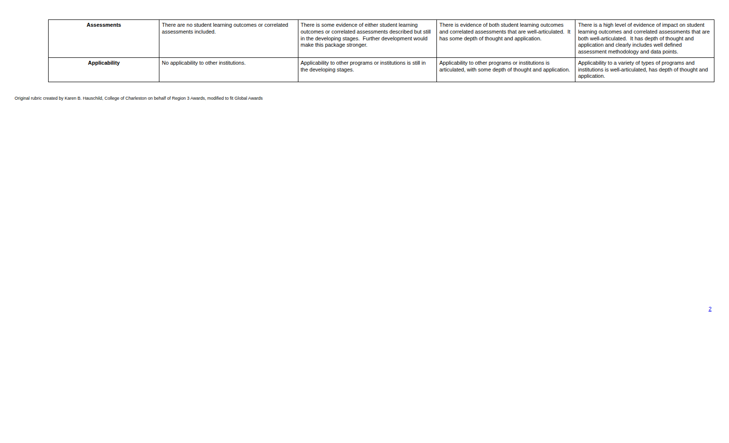| | Assessments | There are no student learning outcomes or correlated assessments included. | There is some evidence of either student learning outcomes or correlated assessments described but still in the developing stages. Further development would make this package stronger. | There is evidence of both student learning outcomes and correlated assessments that are well-articulated. It has some depth of thought and application. | There is a high level of evidence of impact on student learning outcomes and correlated assessments that are both well-articulated. It has depth of thought and application and clearly includes well defined assessment methodology and data points. |
| | Applicability | No applicability to other institutions. | Applicability to other programs or institutions is still in the developing stages. | Applicability to other programs or institutions is articulated, with some depth of thought and application. | Applicability to a variety of types of programs and institutions is well-articulated, has depth of thought and application. |
Original rubric created by Karen B. Hauschild, College of Charleston on behalf of Region 3 Awards, modified to fit Global Awards
2